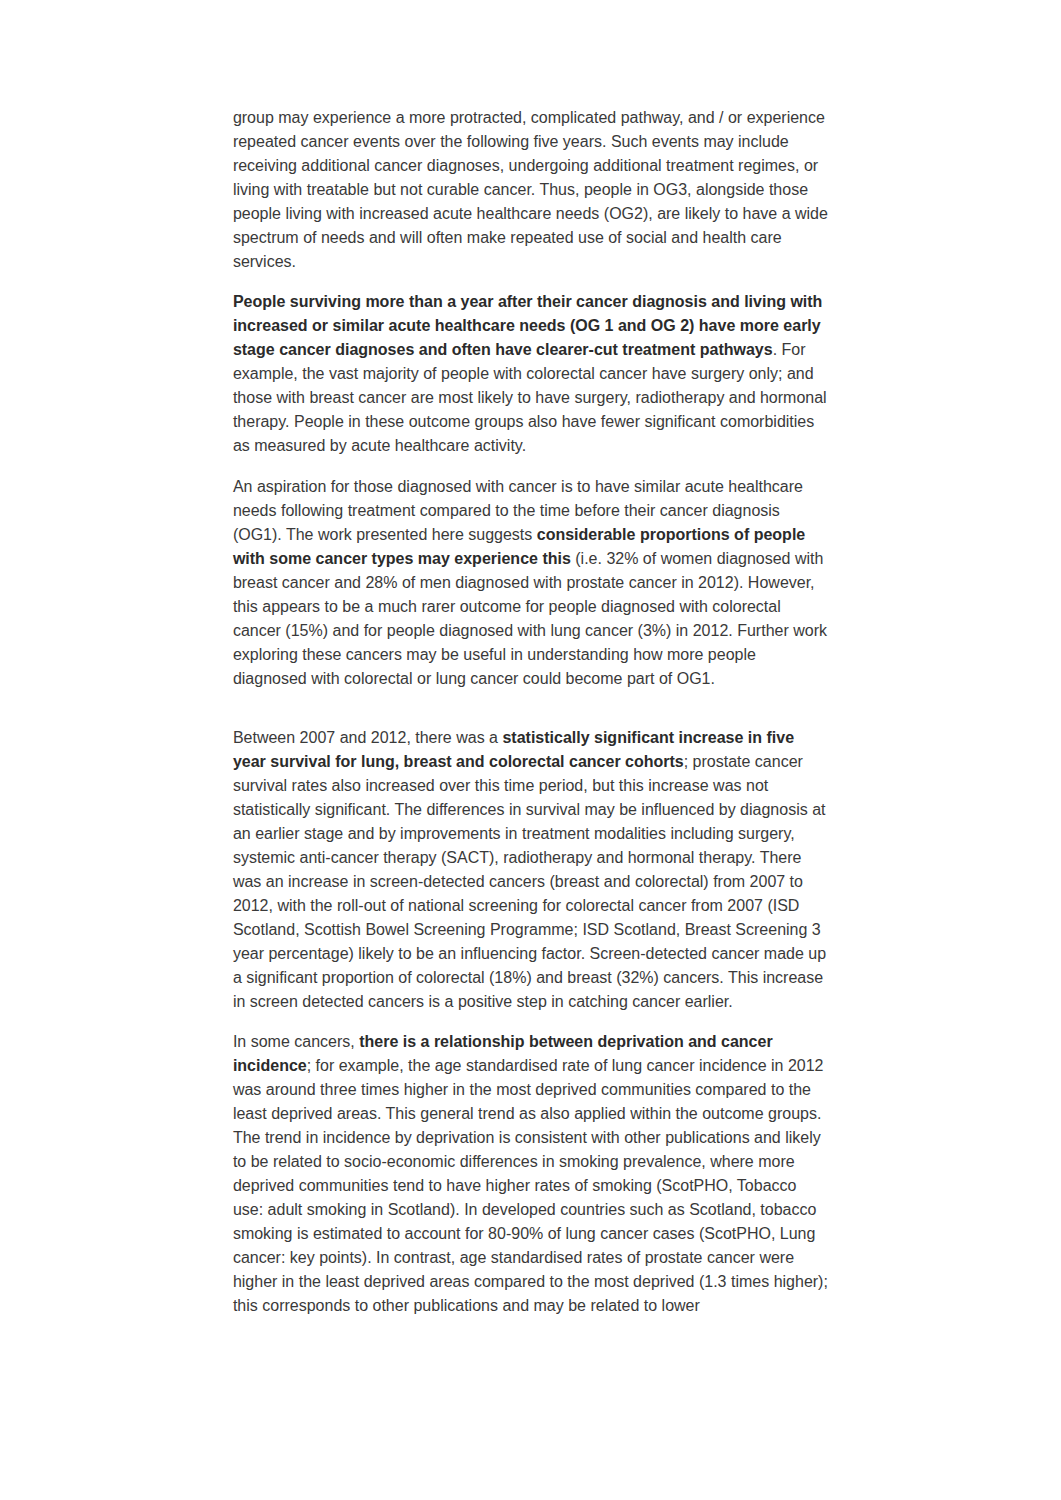group may experience a more protracted, complicated pathway, and / or experience repeated cancer events over the following five years. Such events may include receiving additional cancer diagnoses, undergoing additional treatment regimes, or living with treatable but not curable cancer. Thus, people in OG3, alongside those people living with increased acute healthcare needs (OG2), are likely to have a wide spectrum of needs and will often make repeated use of social and health care services.
People surviving more than a year after their cancer diagnosis and living with increased or similar acute healthcare needs (OG 1 and OG 2) have more early stage cancer diagnoses and often have clearer-cut treatment pathways. For example, the vast majority of people with colorectal cancer have surgery only; and those with breast cancer are most likely to have surgery, radiotherapy and hormonal therapy. People in these outcome groups also have fewer significant comorbidities as measured by acute healthcare activity.
An aspiration for those diagnosed with cancer is to have similar acute healthcare needs following treatment compared to the time before their cancer diagnosis (OG1). The work presented here suggests considerable proportions of people with some cancer types may experience this (i.e. 32% of women diagnosed with breast cancer and 28% of men diagnosed with prostate cancer in 2012). However, this appears to be a much rarer outcome for people diagnosed with colorectal cancer (15%) and for people diagnosed with lung cancer (3%) in 2012. Further work exploring these cancers may be useful in understanding how more people diagnosed with colorectal or lung cancer could become part of OG1.
Between 2007 and 2012, there was a statistically significant increase in five year survival for lung, breast and colorectal cancer cohorts; prostate cancer survival rates also increased over this time period, but this increase was not statistically significant. The differences in survival may be influenced by diagnosis at an earlier stage and by improvements in treatment modalities including surgery, systemic anti-cancer therapy (SACT), radiotherapy and hormonal therapy. There was an increase in screen-detected cancers (breast and colorectal) from 2007 to 2012, with the roll-out of national screening for colorectal cancer from 2007 (ISD Scotland, Scottish Bowel Screening Programme; ISD Scotland, Breast Screening 3 year percentage) likely to be an influencing factor. Screen-detected cancer made up a significant proportion of colorectal (18%) and breast (32%) cancers. This increase in screen detected cancers is a positive step in catching cancer earlier.
In some cancers, there is a relationship between deprivation and cancer incidence; for example, the age standardised rate of lung cancer incidence in 2012 was around three times higher in the most deprived communities compared to the least deprived areas. This general trend as also applied within the outcome groups. The trend in incidence by deprivation is consistent with other publications and likely to be related to socio-economic differences in smoking prevalence, where more deprived communities tend to have higher rates of smoking (ScotPHO, Tobacco use: adult smoking in Scotland). In developed countries such as Scotland, tobacco smoking is estimated to account for 80-90% of lung cancer cases (ScotPHO, Lung cancer: key points). In contrast, age standardised rates of prostate cancer were higher in the least deprived areas compared to the most deprived (1.3 times higher); this corresponds to other publications and may be related to lower